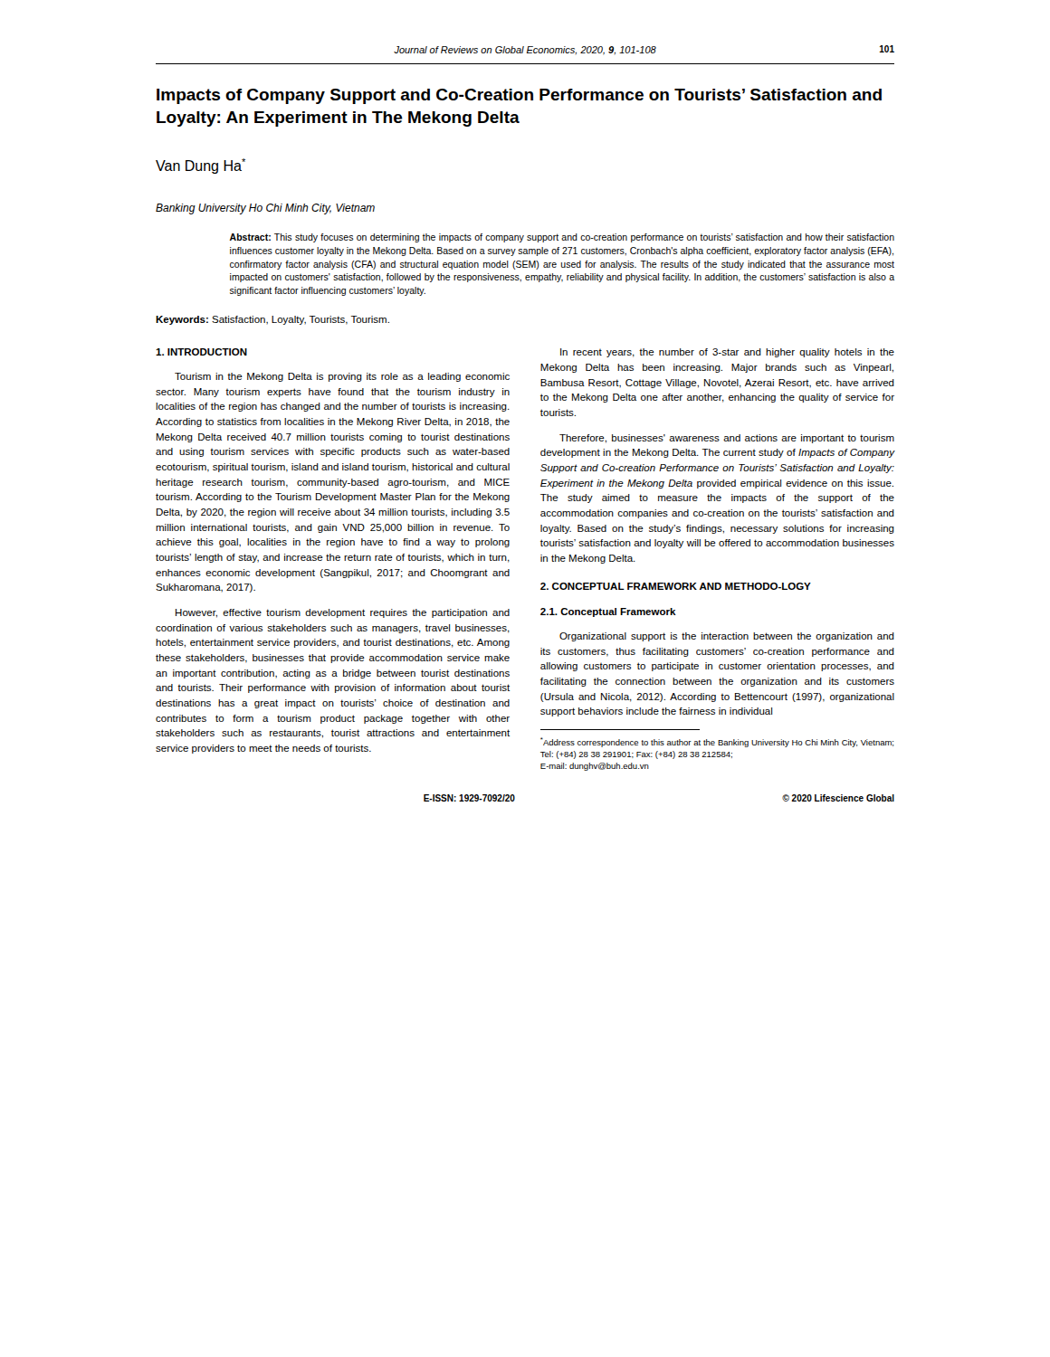Journal of Reviews on Global Economics, 2020, 9, 101-108 101
Impacts of Company Support and Co-Creation Performance on Tourists’ Satisfaction and Loyalty: An Experiment in The Mekong Delta
Van Dung Ha*
Banking University Ho Chi Minh City, Vietnam
Abstract: This study focuses on determining the impacts of company support and co-creation performance on tourists’ satisfaction and how their satisfaction influences customer loyalty in the Mekong Delta. Based on a survey sample of 271 customers, Cronbach's alpha coefficient, exploratory factor analysis (EFA), confirmatory factor analysis (CFA) and structural equation model (SEM) are used for analysis. The results of the study indicated that the assurance most impacted on customers' satisfaction, followed by the responsiveness, empathy, reliability and physical facility. In addition, the customers’ satisfaction is also a significant factor influencing customers’ loyalty.
Keywords: Satisfaction, Loyalty, Tourists, Tourism.
1. INTRODUCTION
Tourism in the Mekong Delta is proving its role as a leading economic sector. Many tourism experts have found that the tourism industry in localities of the region has changed and the number of tourists is increasing. According to statistics from localities in the Mekong River Delta, in 2018, the Mekong Delta received 40.7 million tourists coming to tourist destinations and using tourism services with specific products such as water-based ecotourism, spiritual tourism, island and island tourism, historical and cultural heritage research tourism, community-based agro-tourism, and MICE tourism. According to the Tourism Development Master Plan for the Mekong Delta, by 2020, the region will receive about 34 million tourists, including 3.5 million international tourists, and gain VND 25,000 billion in revenue. To achieve this goal, localities in the region have to find a way to prolong tourists’ length of stay, and increase the return rate of tourists, which in turn, enhances economic development (Sangpikul, 2017; and Choomgrant and Sukharomana, 2017).
However, effective tourism development requires the participation and coordination of various stakeholders such as managers, travel businesses, hotels, entertainment service providers, and tourist destinations, etc. Among these stakeholders, businesses that provide accommodation service make an important contribution, acting as a bridge between tourist destinations and tourists. Their performance with provision of information about tourist destinations has a great impact on tourists’ choice of destination and contributes to form a tourism product package together with other stakeholders such as restaurants, tourist attractions and entertainment service providers to meet the needs of tourists.
In recent years, the number of 3-star and higher quality hotels in the Mekong Delta has been increasing. Major brands such as Vinpearl, Bambusa Resort, Cottage Village, Novotel, Azerai Resort, etc. have arrived to the Mekong Delta one after another, enhancing the quality of service for tourists.
Therefore, businesses' awareness and actions are important to tourism development in the Mekong Delta. The current study of Impacts of Company Support and Co-creation Performance on Tourists’ Satisfaction and Loyalty: Experiment in the Mekong Delta provided empirical evidence on this issue. The study aimed to measure the impacts of the support of the accommodation companies and co-creation on the tourists’ satisfaction and loyalty. Based on the study’s findings, necessary solutions for increasing tourists’ satisfaction and loyalty will be offered to accommodation businesses in the Mekong Delta.
2. CONCEPTUAL FRAMEWORK AND METHODO-LOGY
2.1. Conceptual Framework
Organizational support is the interaction between the organization and its customers, thus facilitating customers’ co-creation performance and allowing customers to participate in customer orientation processes, and facilitating the connection between the organization and its customers (Ursula and Nicola, 2012). According to Bettencourt (1997), organizational support behaviors include the fairness in individual
*Address correspondence to this author at the Banking University Ho Chi Minh City, Vietnam; Tel: (+84) 28 38 291901; Fax: (+84) 28 38 212584;
E-mail: dunghv@buh.edu.vn
E-ISSN: 1929-7092/20 © 2020 Lifescience Global